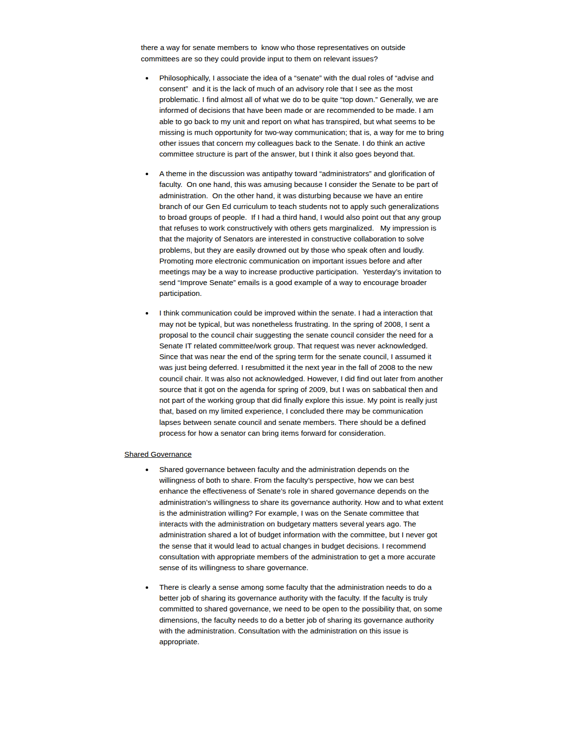there a way for senate members to know who those representatives on outside committees are so they could provide input to them on relevant issues?
Philosophically, I associate the idea of a “senate” with the dual roles of “advise and consent” and it is the lack of much of an advisory role that I see as the most problematic. I find almost all of what we do to be quite “top down.” Generally, we are informed of decisions that have been made or are recommended to be made. I am able to go back to my unit and report on what has transpired, but what seems to be missing is much opportunity for two-way communication; that is, a way for me to bring other issues that concern my colleagues back to the Senate. I do think an active committee structure is part of the answer, but I think it also goes beyond that.
A theme in the discussion was antipathy toward “administrators” and glorification of faculty. On one hand, this was amusing because I consider the Senate to be part of administration. On the other hand, it was disturbing because we have an entire branch of our Gen Ed curriculum to teach students not to apply such generalizations to broad groups of people. If I had a third hand, I would also point out that any group that refuses to work constructively with others gets marginalized. My impression is that the majority of Senators are interested in constructive collaboration to solve problems, but they are easily drowned out by those who speak often and loudly. Promoting more electronic communication on important issues before and after meetings may be a way to increase productive participation. Yesterday’s invitation to send “Improve Senate” emails is a good example of a way to encourage broader participation.
I think communication could be improved within the senate. I had a interaction that may not be typical, but was nonetheless frustrating. In the spring of 2008, I sent a proposal to the council chair suggesting the senate council consider the need for a Senate IT related committee/work group. That request was never acknowledged. Since that was near the end of the spring term for the senate council, I assumed it was just being deferred. I resubmitted it the next year in the fall of 2008 to the new council chair. It was also not acknowledged. However, I did find out later from another source that it got on the agenda for spring of 2009, but I was on sabbatical then and not part of the working group that did finally explore this issue. My point is really just that, based on my limited experience, I concluded there may be communication lapses between senate council and senate members. There should be a defined process for how a senator can bring items forward for consideration.
Shared Governance
Shared governance between faculty and the administration depends on the willingness of both to share. From the faculty’s perspective, how we can best enhance the effectiveness of Senate’s role in shared governance depends on the administration’s willingness to share its governance authority. How and to what extent is the administration willing? For example, I was on the Senate committee that interacts with the administration on budgetary matters several years ago. The administration shared a lot of budget information with the committee, but I never got the sense that it would lead to actual changes in budget decisions. I recommend consultation with appropriate members of the administration to get a more accurate sense of its willingness to share governance.
There is clearly a sense among some faculty that the administration needs to do a better job of sharing its governance authority with the faculty. If the faculty is truly committed to shared governance, we need to be open to the possibility that, on some dimensions, the faculty needs to do a better job of sharing its governance authority with the administration. Consultation with the administration on this issue is appropriate.